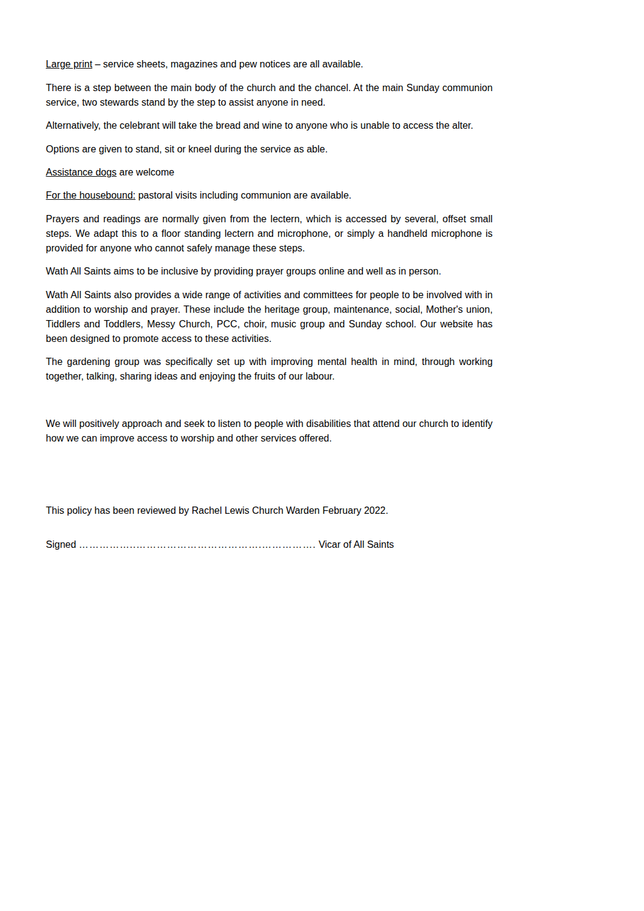Large print – service sheets, magazines and pew notices are all available.
There is a step between the main body of the church and the chancel. At the main Sunday communion service, two stewards stand by the step to assist anyone in need.
Alternatively, the celebrant will take the bread and wine to anyone who is unable to access the alter.
Options are given to stand, sit or kneel during the service as able.
Assistance dogs are welcome
For the housebound: pastoral visits including communion are available.
Prayers and readings are normally given from the lectern, which is accessed by several, offset small steps. We adapt this to a floor standing lectern and microphone, or simply a handheld microphone is provided for anyone who cannot safely manage these steps.
Wath All Saints aims to be inclusive by providing prayer groups online and well as in person.
Wath All Saints also provides a wide range of activities and committees for people to be involved with in addition to worship and prayer. These include the heritage group, maintenance, social, Mother's union, Tiddlers and Toddlers, Messy Church, PCC, choir, music group and Sunday school. Our website has been designed to promote access to these activities.
The gardening group was specifically set up with improving mental health in mind, through working together, talking, sharing ideas and enjoying the fruits of our labour.
We will positively approach and seek to listen to people with disabilities that attend our church to identify how we can improve access to worship and other services offered.
This policy has been reviewed by Rachel Lewis Church Warden February 2022.
Signed ……………..……………………………….……………. Vicar of All Saints